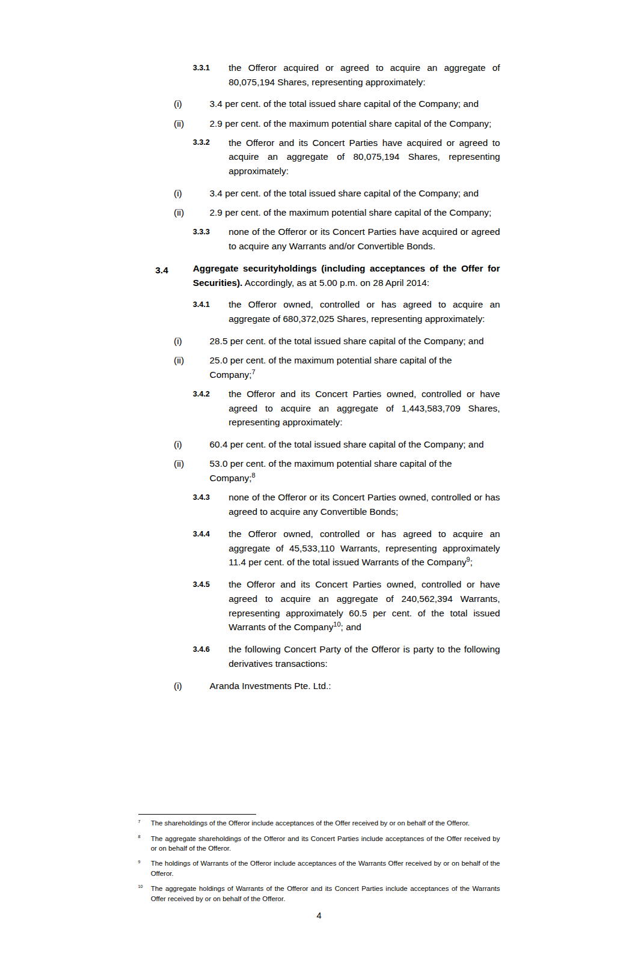3.3.1
the Offeror acquired or agreed to acquire an aggregate of 80,075,194 Shares, representing approximately:
(i)
3.4 per cent. of the total issued share capital of the Company; and
(ii)
2.9 per cent. of the maximum potential share capital of the Company;
3.3.2
the Offeror and its Concert Parties have acquired or agreed to acquire an aggregate of 80,075,194 Shares, representing approximately:
(i)
3.4 per cent. of the total issued share capital of the Company; and
(ii)
2.9 per cent. of the maximum potential share capital of the Company;
3.3.3
none of the Offeror or its Concert Parties have acquired or agreed to acquire any Warrants and/or Convertible Bonds.
3.4
Aggregate securityholdings (including acceptances of the Offer for Securities). Accordingly, as at 5.00 p.m. on 28 April 2014:
3.4.1
the Offeror owned, controlled or has agreed to acquire an aggregate of 680,372,025 Shares, representing approximately:
(i)
28.5 per cent. of the total issued share capital of the Company; and
(ii)
25.0 per cent. of the maximum potential share capital of the Company;7
3.4.2
the Offeror and its Concert Parties owned, controlled or have agreed to acquire an aggregate of 1,443,583,709 Shares, representing approximately:
(i)
60.4 per cent. of the total issued share capital of the Company; and
(ii)
53.0 per cent. of the maximum potential share capital of the Company;8
3.4.3
none of the Offeror or its Concert Parties owned, controlled or has agreed to acquire any Convertible Bonds;
3.4.4
the Offeror owned, controlled or has agreed to acquire an aggregate of 45,533,110 Warrants, representing approximately 11.4 per cent. of the total issued Warrants of the Company9;
3.4.5
the Offeror and its Concert Parties owned, controlled or have agreed to acquire an aggregate of 240,562,394 Warrants, representing approximately 60.5 per cent. of the total issued Warrants of the Company10; and
3.4.6
the following Concert Party of the Offeror is party to the following derivatives transactions:
(i)
Aranda Investments Pte. Ltd.:
7
The shareholdings of the Offeror include acceptances of the Offer received by or on behalf of the Offeror.
8
The aggregate shareholdings of the Offeror and its Concert Parties include acceptances of the Offer received by or on behalf of the Offeror.
9
The holdings of Warrants of the Offeror include acceptances of the Warrants Offer received by or on behalf of the Offeror.
10
The aggregate holdings of Warrants of the Offeror and its Concert Parties include acceptances of the Warrants Offer received by or on behalf of the Offeror.
4